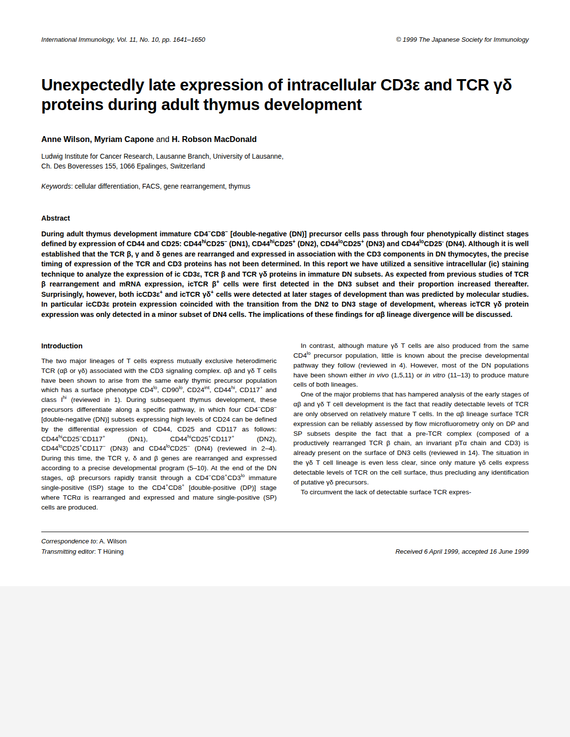International Immunology, Vol. 11, No. 10, pp. 1641–1650 © 1999 The Japanese Society for Immunology
Unexpectedly late expression of intracellular CD3ε and TCR γδ proteins during adult thymus development
Anne Wilson, Myriam Capone and H. Robson MacDonald
Ludwig Institute for Cancer Research, Lausanne Branch, University of Lausanne,
Ch. Des Boveresses 155, 1066 Epalinges, Switzerland
Keywords: cellular differentiation, FACS, gene rearrangement, thymus
Abstract
During adult thymus development immature CD4–CD8– [double-negative (DN)] precursor cells pass through four phenotypically distinct stages defined by expression of CD44 and CD25: CD44hiCD25– (DN1), CD44hiCD25+ (DN2), CD44loCD25+ (DN3) and CD44loCD25- (DN4). Although it is well established that the TCR β, γ and δ genes are rearranged and expressed in association with the CD3 components in DN thymocytes, the precise timing of expression of the TCR and CD3 proteins has not been determined. In this report we have utilized a sensitive intracellular (ic) staining technique to analyze the expression of ic CD3ε, TCR β and TCR γδ proteins in immature DN subsets. As expected from previous studies of TCR β rearrangement and mRNA expression, icTCR β+ cells were first detected in the DN3 subset and their proportion increased thereafter. Surprisingly, however, both icCD3ε+ and icTCR γδ+ cells were detected at later stages of development than was predicted by molecular studies. In particular icCD3ε protein expression coincided with the transition from the DN2 to DN3 stage of development, whereas icTCR γδ protein expression was only detected in a minor subset of DN4 cells. The implications of these findings for αβ lineage divergence will be discussed.
Introduction
The two major lineages of T cells express mutually exclusive heterodimeric TCR (αβ or γδ) associated with the CD3 signaling complex. αβ and γδ T cells have been shown to arise from the same early thymic precursor population which has a surface phenotype CD4lo, CD90lo, CD24int, CD44hi, CD117+ and class Ihi (reviewed in 1). During subsequent thymus development, these precursors differentiate along a specific pathway, in which four CD4–CD8– [double-negative (DN)] subsets expressing high levels of CD24 can be defined by the differential expression of CD44, CD25 and CD117 as follows: CD44hiCD25–CD117+ (DN1), CD44hiCD25+CD117+ (DN2), CD44loCD25+CD117– (DN3) and CD44loCD25– (DN4) (reviewed in 2–4). During this time, the TCR γ, δ and β genes are rearranged and expressed according to a precise developmental program (5–10). At the end of the DN stages, αβ precursors rapidly transit through a CD4–CD8+CD3lo immature single-positive (ISP) stage to the CD4+CD8+ [double-positive (DP)] stage where TCRα is rearranged and expressed and mature single-positive (SP) cells are produced.
In contrast, although mature γδ T cells are also produced from the same CD4lo precursor population, little is known about the precise developmental pathway they follow (reviewed in 4). However, most of the DN populations have been shown either in vivo (1,5,11) or in vitro (11–13) to produce mature cells of both lineages.
One of the major problems that has hampered analysis of the early stages of αβ and γδ T cell development is the fact that readily detectable levels of TCR are only observed on relatively mature T cells. In the αβ lineage surface TCR expression can be reliably assessed by flow microfluorometry only on DP and SP subsets despite the fact that a pre-TCR complex (composed of a productively rearranged TCR β chain, an invariant pTα chain and CD3) is already present on the surface of DN3 cells (reviewed in 14). The situation in the γδ T cell lineage is even less clear, since only mature γδ cells express detectable levels of TCR on the cell surface, thus precluding any identification of putative γδ precursors.
To circumvent the lack of detectable surface TCR expres-
Correspondence to: A. Wilson
Transmitting editor: T Hüning Received 6 April 1999, accepted 16 June 1999